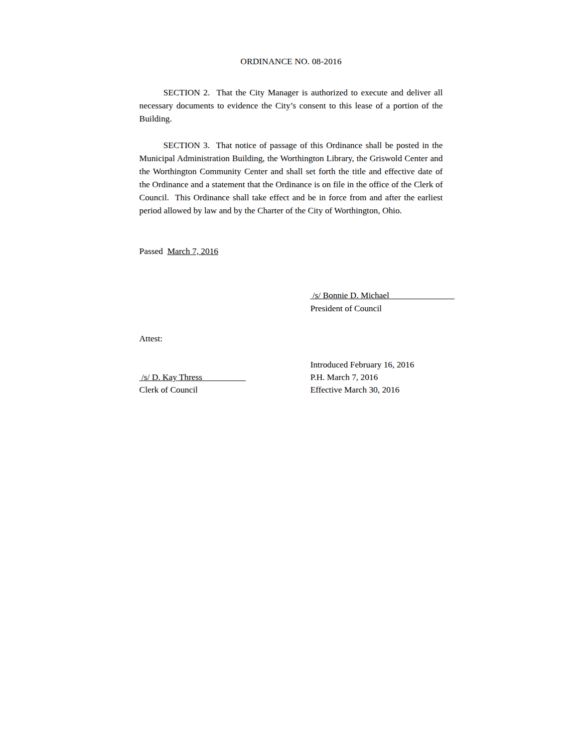ORDINANCE NO. 08-2016
SECTION 2. That the City Manager is authorized to execute and deliver all necessary documents to evidence the City’s consent to this lease of a portion of the Building.
SECTION 3. That notice of passage of this Ordinance shall be posted in the Municipal Administration Building, the Worthington Library, the Griswold Center and the Worthington Community Center and shall set forth the title and effective date of the Ordinance and a statement that the Ordinance is on file in the office of the Clerk of Council. This Ordinance shall take effect and be in force from and after the earliest period allowed by law and by the Charter of the City of Worthington, Ohio.
Passed March 7, 2016
/s/ Bonnie D. Michael_______________
President of Council
Attest:
| | Introduced February 16, 2016 |
| /s/ D. Kay Thress__________ | P.H. March 7, 2016 |
| Clerk of Council | Effective March 30, 2016 |